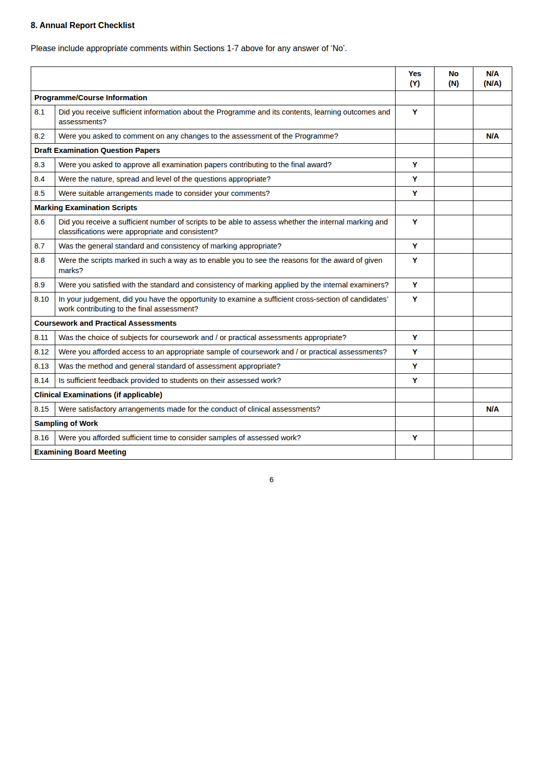8. Annual Report Checklist
Please include appropriate comments within Sections 1-7 above for any answer of ‘No’.
| | Yes (Y) | No (N) | N/A (N/A) |
| --- | --- | --- | --- |
| Programme/Course Information | | | |
| 8.1 | Did you receive sufficient information about the Programme and its contents, learning outcomes and assessments? | Y | | |
| 8.2 | Were you asked to comment on any changes to the assessment of the Programme? | | | N/A |
| Draft Examination Question Papers | | | |
| 8.3 | Were you asked to approve all examination papers contributing to the final award? | Y | | |
| 8.4 | Were the nature, spread and level of the questions appropriate? | Y | | |
| 8.5 | Were suitable arrangements made to consider your comments? | Y | | |
| Marking Examination Scripts | | | |
| 8.6 | Did you receive a sufficient number of scripts to be able to assess whether the internal marking and classifications were appropriate and consistent? | Y | | |
| 8.7 | Was the general standard and consistency of marking appropriate? | Y | | |
| 8.8 | Were the scripts marked in such a way as to enable you to see the reasons for the award of given marks? | Y | | |
| 8.9 | Were you satisfied with the standard and consistency of marking applied by the internal examiners? | Y | | |
| 8.10 | In your judgement, did you have the opportunity to examine a sufficient cross-section of candidates’ work contributing to the final assessment? | Y | | |
| Coursework and Practical Assessments | | | |
| 8.11 | Was the choice of subjects for coursework and / or practical assessments appropriate? | Y | | |
| 8.12 | Were you afforded access to an appropriate sample of coursework and / or practical assessments? | Y | | |
| 8.13 | Was the method and general standard of assessment appropriate? | Y | | |
| 8.14 | Is sufficient feedback provided to students on their assessed work? | Y | | |
| Clinical Examinations (if applicable) | | | |
| 8.15 | Were satisfactory arrangements made for the conduct of clinical assessments? | | | N/A |
| Sampling of Work | | | |
| 8.16 | Were you afforded sufficient time to consider samples of assessed work? | Y | | |
| Examining Board Meeting | | | |
6